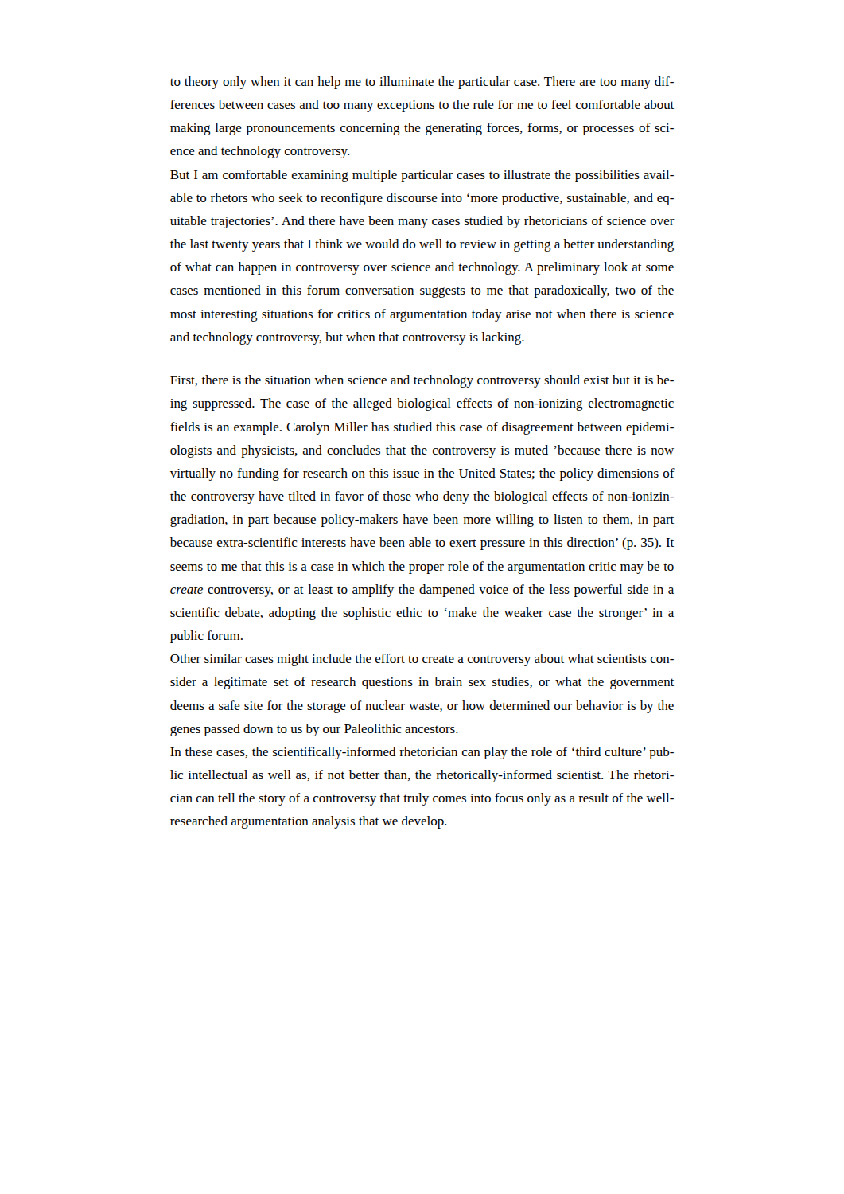to theory only when it can help me to illuminate the particular case. There are too many differences between cases and too many exceptions to the rule for me to feel comfortable about making large pronouncements concerning the generating forces, forms, or processes of science and technology controversy.
But I am comfortable examining multiple particular cases to illustrate the possibilities available to rhetors who seek to reconfigure discourse into ‘more productive, sustainable, and equitable trajectories’. And there have been many cases studied by rhetoricians of science over the last twenty years that I think we would do well to review in getting a better understanding of what can happen in controversy over science and technology. A preliminary look at some cases mentioned in this forum conversation suggests to me that paradoxically, two of the most interesting situations for critics of argumentation today arise not when there is science and technology controversy, but when that controversy is lacking.
First, there is the situation when science and technology controversy should exist but it is being suppressed. The case of the alleged biological effects of non-ionizing electromagnetic fields is an example. Carolyn Miller has studied this case of disagreement between epidemiologists and physicists, and concludes that the controversy is muted ’because there is now virtually no funding for research on this issue in the United States; the policy dimensions of the controversy have tilted in favor of those who deny the biological effects of non-ionizingradiation, in part because policy-makers have been more willing to listen to them, in part because extra-scientific interests have been able to exert pressure in this direction’ (p. 35). It seems to me that this is a case in which the proper role of the argumentation critic may be to create controversy, or at least to amplify the dampened voice of the less powerful side in a scientific debate, adopting the sophistic ethic to ‘make the weaker case the stronger’ in a public forum.
Other similar cases might include the effort to create a controversy about what scientists consider a legitimate set of research questions in brain sex studies, or what the government deems a safe site for the storage of nuclear waste, or how determined our behavior is by the genes passed down to us by our Paleolithic ancestors.
In these cases, the scientifically-informed rhetorician can play the role of ‘third culture’ public intellectual as well as, if not better than, the rhetorically-informed scientist. The rhetorician can tell the story of a controversy that truly comes into focus only as a result of the well-researched argumentation analysis that we develop.